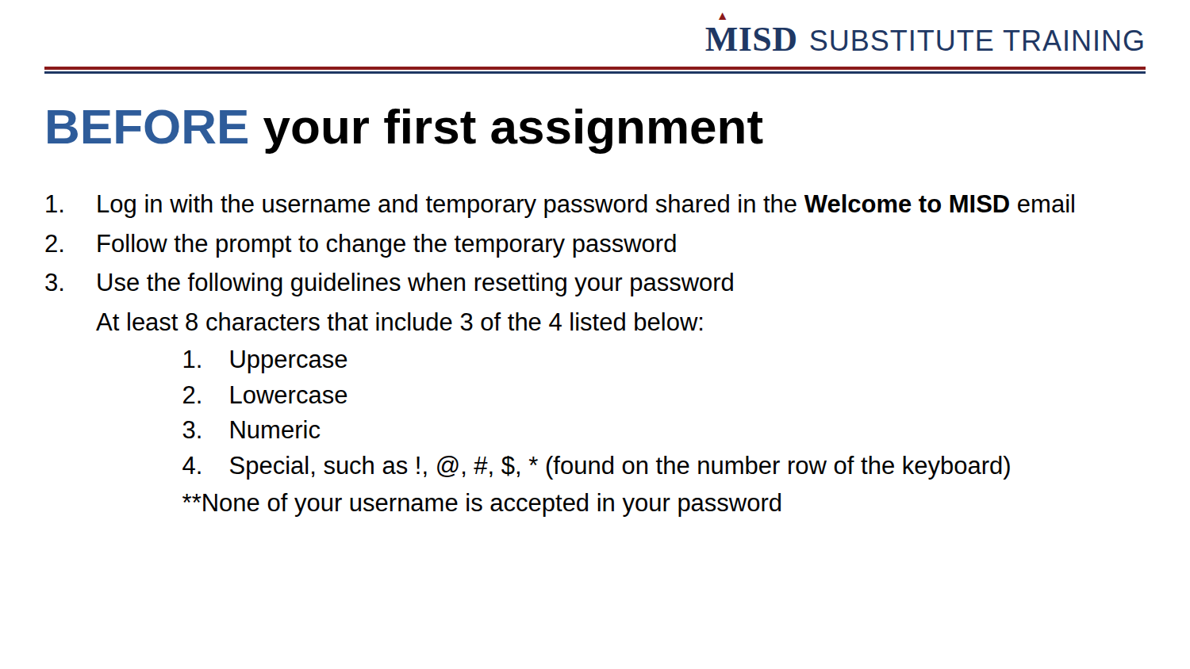▲MISD Substitute Training
BEFORE your first assignment
Log in with the username and temporary password shared in the Welcome to MISD email
Follow the prompt to change the temporary password
Use the following guidelines when resetting your password
At least 8 characters that include 3 of the 4 listed below:
Uppercase
Lowercase
Numeric
Special, such as !, @, #, $, * (found on the number row of the keyboard)
**None of your username is accepted in your password